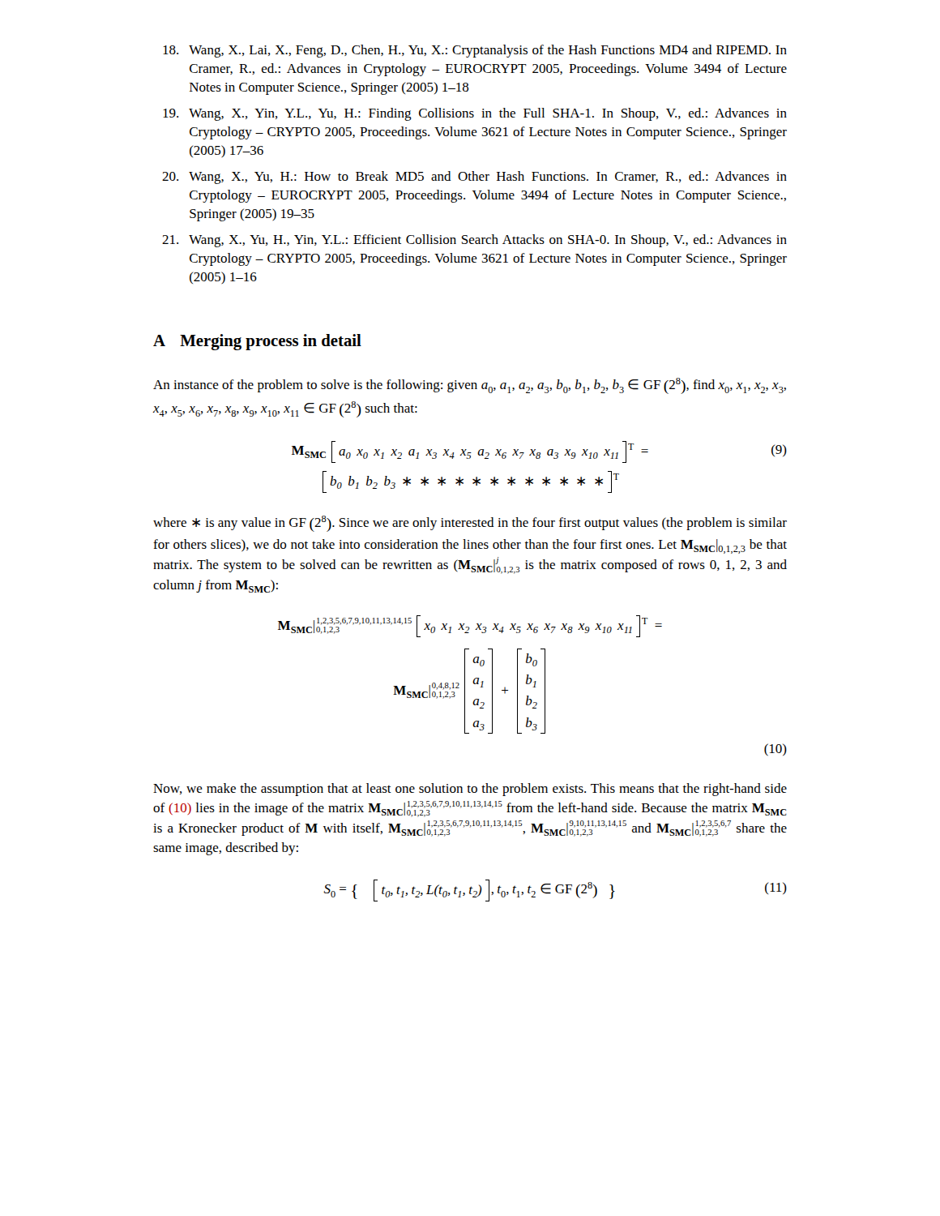18. Wang, X., Lai, X., Feng, D., Chen, H., Yu, X.: Cryptanalysis of the Hash Functions MD4 and RIPEMD. In Cramer, R., ed.: Advances in Cryptology – EUROCRYPT 2005, Proceedings. Volume 3494 of Lecture Notes in Computer Science., Springer (2005) 1–18
19. Wang, X., Yin, Y.L., Yu, H.: Finding Collisions in the Full SHA-1. In Shoup, V., ed.: Advances in Cryptology – CRYPTO 2005, Proceedings. Volume 3621 of Lecture Notes in Computer Science., Springer (2005) 17–36
20. Wang, X., Yu, H.: How to Break MD5 and Other Hash Functions. In Cramer, R., ed.: Advances in Cryptology – EUROCRYPT 2005, Proceedings. Volume 3494 of Lecture Notes in Computer Science., Springer (2005) 19–35
21. Wang, X., Yu, H., Yin, Y.L.: Efficient Collision Search Attacks on SHA-0. In Shoup, V., ed.: Advances in Cryptology – CRYPTO 2005, Proceedings. Volume 3621 of Lecture Notes in Computer Science., Springer (2005) 1–16
AMerging process in detail
An instance of the problem to solve is the following: given a0, a1, a2, a3, b0, b1, b2, b3 ∈ GF (28), find x0, x1, x2, x3, x4, x5, x6, x7, x8, x9, x10, x11 ∈ GF (28) such that:
MSMC a0 x0 x1 x2 a1 x3 x4 x5 a2 x6 x7 x8 a3 x9 x10 x11 T = (9) b0 b1 b2 b3 ∗ ∗ ∗ ∗ ∗ ∗ ∗ ∗ ∗ ∗ ∗ ∗T
where ∗ is any value in GF (28). Since we are only interested in the four first output values (the problem is similar for others slices), we do not take into consideration the lines other than the four first ones. Let MSMC|0,1,2,3 be that matrix. The system to be solved can be rewritten as (MSMC|j 0,1,2,3 is the matrix composed of rows 0, 1, 2, 3 and column j from MSMC):
MSMC|1,2,3,5,6,7,9,10,11,13,14,150,1,2,3 x0 x1 x2 x3 x4 x5 x6 x7 x8 x9 x10 x11 T = MSMC|0,4,8,120,1,2,3
| a 0 |
| a 1 |
| a 2 |
| a 3 |
+
| b 0 |
| b 1 |
| b 2 |
| b 3 |
(10)
Now, we make the assumption that at least one solution to the problem exists. This means that the right-hand side of (10) lies in the image of the matrix MSMC|1,2,3,5,6,7,9,10,11,13,14,150,1,2,3 from the left-hand side. Because the matrix MSMC is a Kronecker product of M with itself, MSMC|1,2,3,5,6,7,9,10,11,13,14,150,1,2,3, MSMC|9,10,11,13,14,150,1,2,3 and MSMC|1,2,3,5,6,70,1,2,3 share the same image, described by:
S0 = { t0, t1, t2, L(t0, t1, t2), t0, t1, t2 ∈ GF (28) } (11)